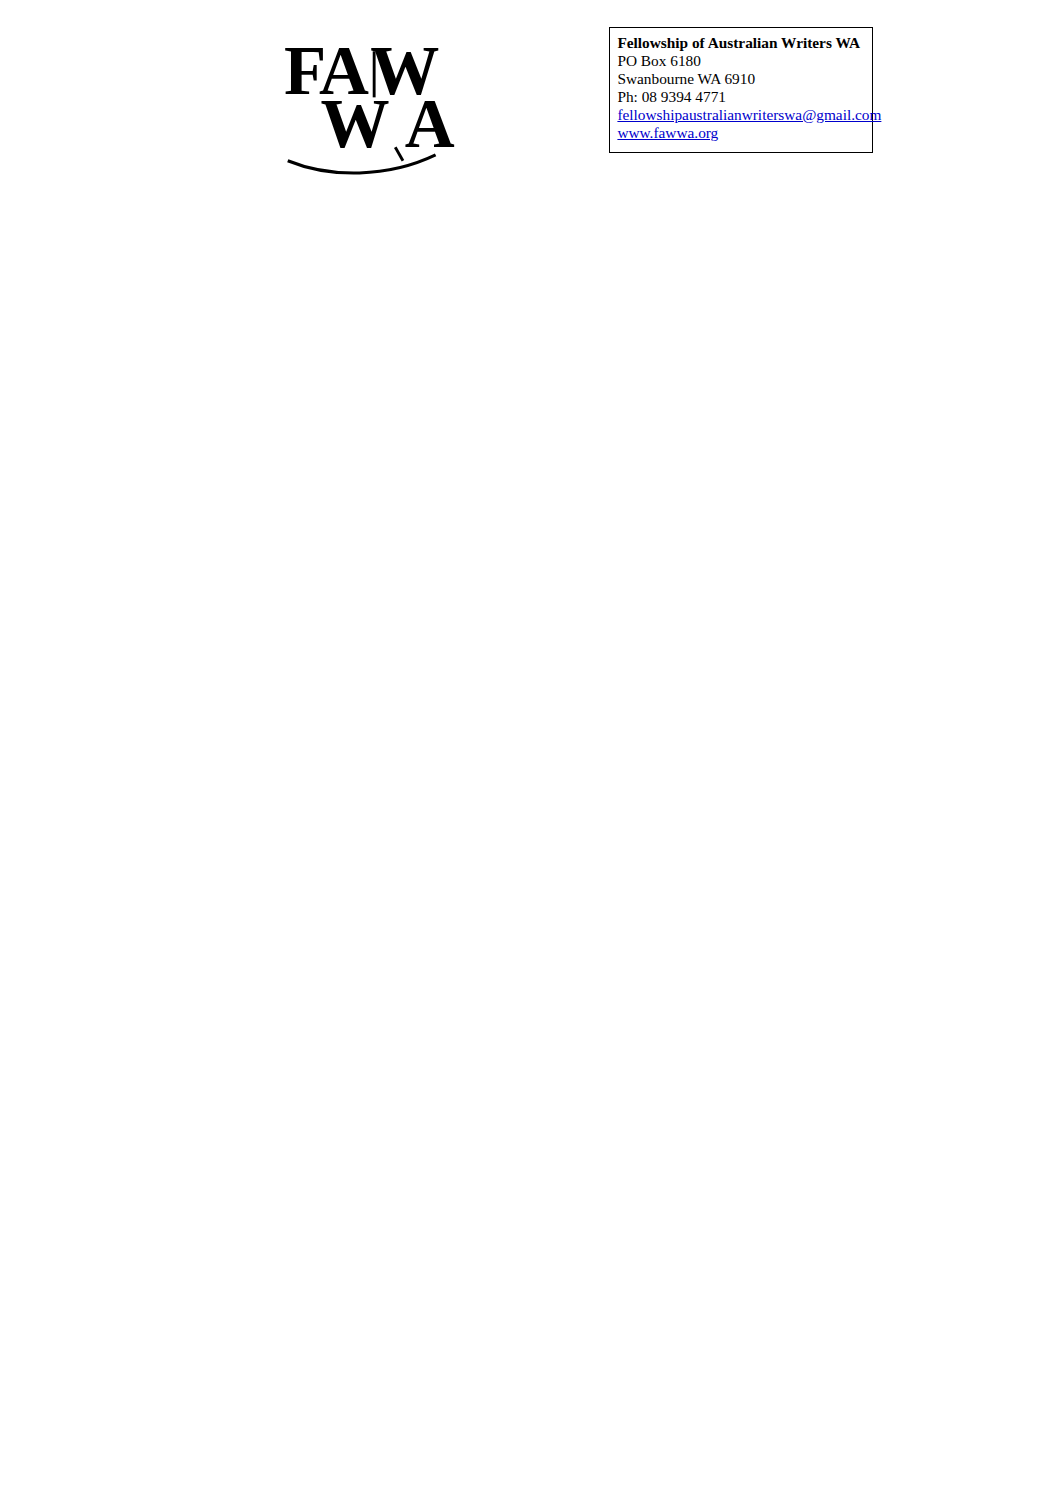FA W W A
Fellowship of Australian Writers WA
PO Box 6180
Swanbourne WA 6910
Ph: 08 9394 4771
fellowshipaustralianwriterswa@gmail.com
www.fawwa.org